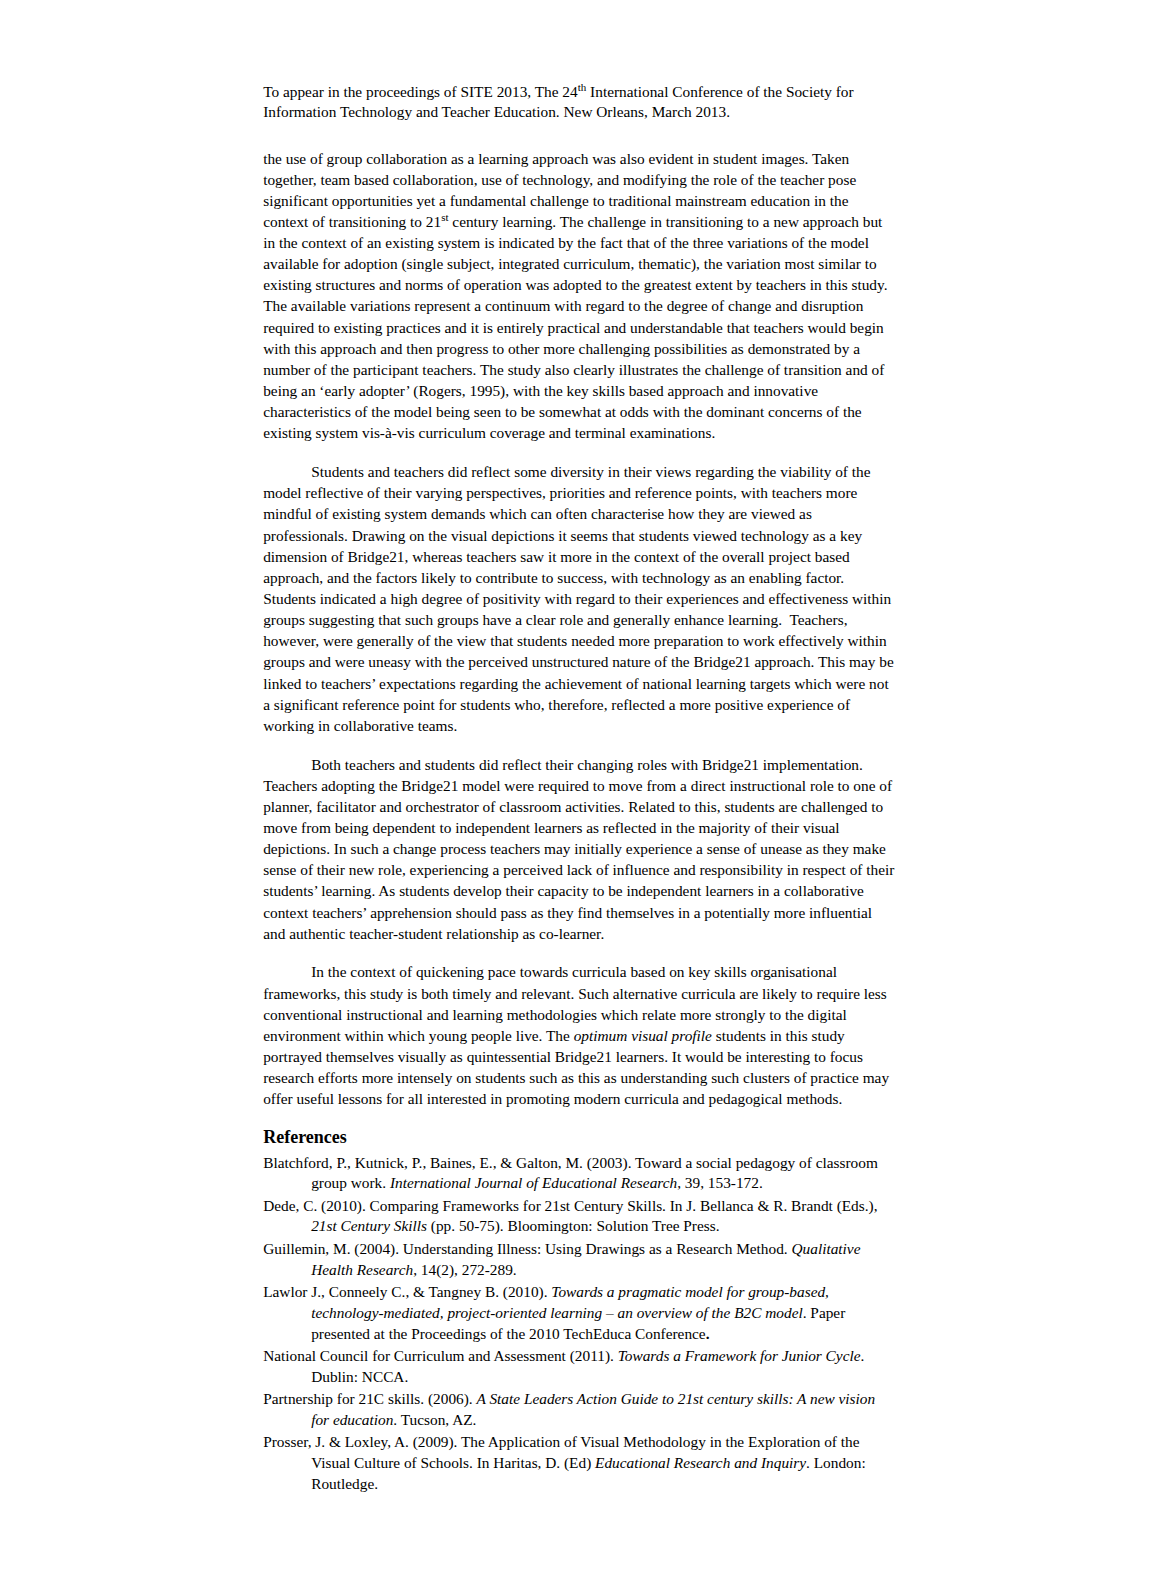To appear in the proceedings of SITE 2013, The 24th International Conference of the Society for Information Technology and Teacher Education. New Orleans, March 2013.
the use of group collaboration as a learning approach was also evident in student images. Taken together, team based collaboration, use of technology, and modifying the role of the teacher pose significant opportunities yet a fundamental challenge to traditional mainstream education in the context of transitioning to 21st century learning. The challenge in transitioning to a new approach but in the context of an existing system is indicated by the fact that of the three variations of the model available for adoption (single subject, integrated curriculum, thematic), the variation most similar to existing structures and norms of operation was adopted to the greatest extent by teachers in this study. The available variations represent a continuum with regard to the degree of change and disruption required to existing practices and it is entirely practical and understandable that teachers would begin with this approach and then progress to other more challenging possibilities as demonstrated by a number of the participant teachers. The study also clearly illustrates the challenge of transition and of being an ‘early adopter’ (Rogers, 1995), with the key skills based approach and innovative characteristics of the model being seen to be somewhat at odds with the dominant concerns of the existing system vis-à-vis curriculum coverage and terminal examinations.
Students and teachers did reflect some diversity in their views regarding the viability of the model reflective of their varying perspectives, priorities and reference points, with teachers more mindful of existing system demands which can often characterise how they are viewed as professionals. Drawing on the visual depictions it seems that students viewed technology as a key dimension of Bridge21, whereas teachers saw it more in the context of the overall project based approach, and the factors likely to contribute to success, with technology as an enabling factor. Students indicated a high degree of positivity with regard to their experiences and effectiveness within groups suggesting that such groups have a clear role and generally enhance learning. Teachers, however, were generally of the view that students needed more preparation to work effectively within groups and were uneasy with the perceived unstructured nature of the Bridge21 approach. This may be linked to teachers’ expectations regarding the achievement of national learning targets which were not a significant reference point for students who, therefore, reflected a more positive experience of working in collaborative teams.
Both teachers and students did reflect their changing roles with Bridge21 implementation. Teachers adopting the Bridge21 model were required to move from a direct instructional role to one of planner, facilitator and orchestrator of classroom activities. Related to this, students are challenged to move from being dependent to independent learners as reflected in the majority of their visual depictions. In such a change process teachers may initially experience a sense of unease as they make sense of their new role, experiencing a perceived lack of influence and responsibility in respect of their students’ learning. As students develop their capacity to be independent learners in a collaborative context teachers’ apprehension should pass as they find themselves in a potentially more influential and authentic teacher-student relationship as co-learner.
In the context of quickening pace towards curricula based on key skills organisational frameworks, this study is both timely and relevant. Such alternative curricula are likely to require less conventional instructional and learning methodologies which relate more strongly to the digital environment within which young people live. The optimum visual profile students in this study portrayed themselves visually as quintessential Bridge21 learners. It would be interesting to focus research efforts more intensely on students such as this as understanding such clusters of practice may offer useful lessons for all interested in promoting modern curricula and pedagogical methods.
References
Blatchford, P., Kutnick, P., Baines, E., & Galton, M. (2003). Toward a social pedagogy of classroom group work. International Journal of Educational Research, 39, 153-172.
Dede, C. (2010). Comparing Frameworks for 21st Century Skills. In J. Bellanca & R. Brandt (Eds.), 21st Century Skills (pp. 50-75). Bloomington: Solution Tree Press.
Guillemin, M. (2004). Understanding Illness: Using Drawings as a Research Method. Qualitative Health Research, 14(2), 272-289.
Lawlor J., Conneely C., & Tangney B. (2010). Towards a pragmatic model for group-based, technology-mediated, project-oriented learning – an overview of the B2C model. Paper presented at the Proceedings of the 2010 TechEduca Conference.
National Council for Curriculum and Assessment (2011). Towards a Framework for Junior Cycle. Dublin: NCCA.
Partnership for 21C skills. (2006). A State Leaders Action Guide to 21st century skills: A new vision for education. Tucson, AZ.
Prosser, J. & Loxley, A. (2009). The Application of Visual Methodology in the Exploration of the Visual Culture of Schools. In Haritas, D. (Ed) Educational Research and Inquiry. London: Routledge.